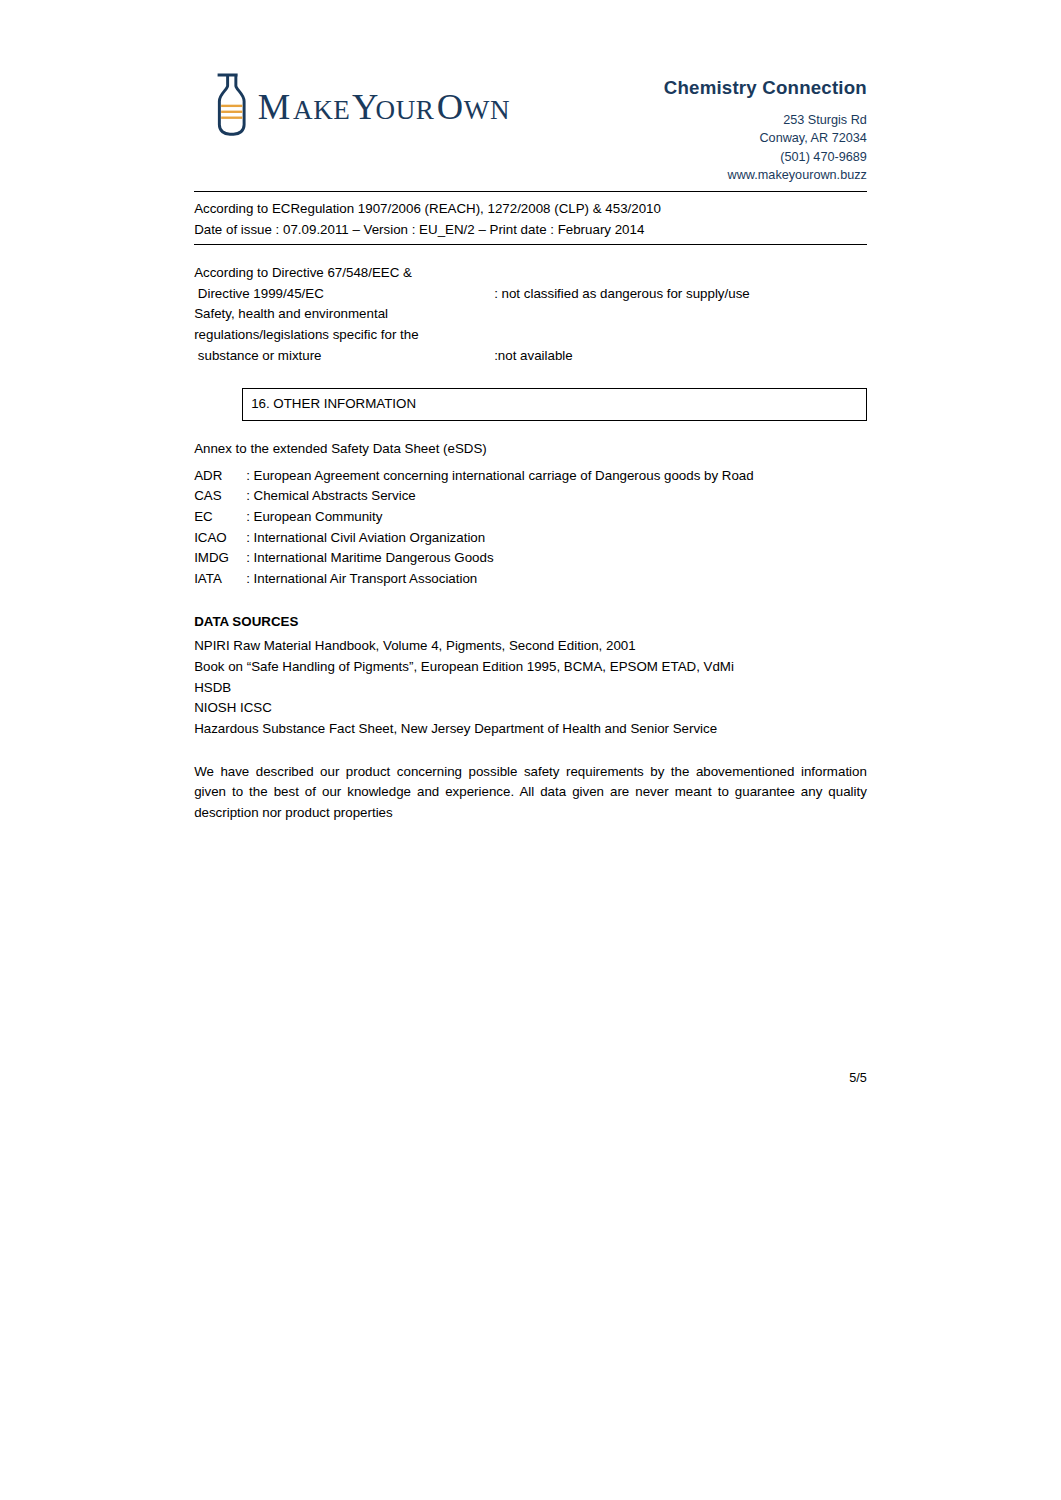Chemistry Connection
253 Sturgis Rd
Conway, AR 72034
(501) 470-9689
www.makeyourown.buzz
According to ECRegulation 1907/2006 (REACH), 1272/2008 (CLP) & 453/2010
Date of issue : 07.09.2011 – Version : EU_EN/2 – Print date : February 2014
According to Directive 67/548/EEC &
Directive 1999/45/EC
: not classified as dangerous for supply/use
Safety, health and environmental
regulations/legislations specific for the
substance or mixture
:not available
16. OTHER INFORMATION
Annex to the extended Safety Data Sheet (eSDS)
ADR
: European Agreement concerning international carriage of Dangerous goods by Road
CAS
: Chemical Abstracts Service
EC
: European Community
ICAO
: International Civil Aviation Organization
IMDG
: International Maritime Dangerous Goods
IATA
: International Air Transport Association
DATA SOURCES
NPIRI Raw Material Handbook, Volume 4, Pigments, Second Edition, 2001
Book on “Safe Handling of Pigments”, European Edition 1995, BCMA, EPSOM ETAD, VdMi
HSDB
NIOSH ICSC
Hazardous Substance Fact Sheet, New Jersey Department of Health and Senior Service
We have described our product concerning possible safety requirements by the abovementioned information given to the best of our knowledge and experience. All data given are never meant to guarantee any quality description nor product properties
5/5